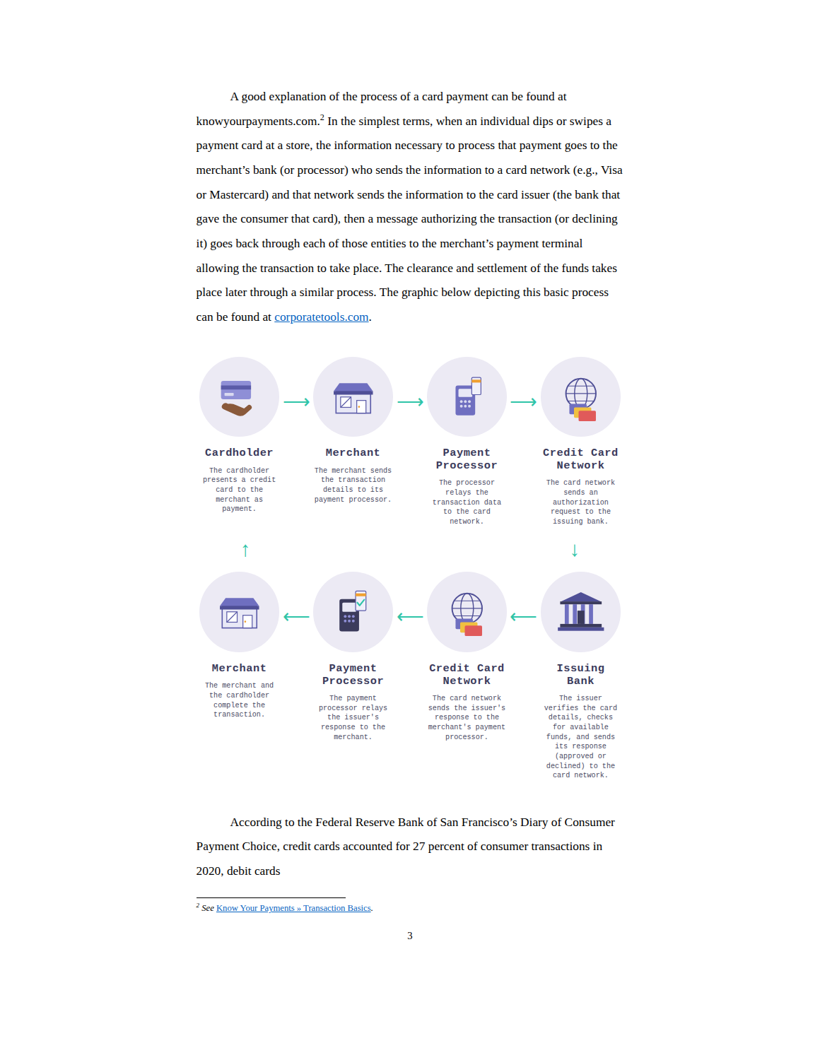A good explanation of the process of a card payment can be found at knowyourpayments.com.2 In the simplest terms, when an individual dips or swipes a payment card at a store, the information necessary to process that payment goes to the merchant’s bank (or processor) who sends the information to a card network (e.g., Visa or Mastercard) and that network sends the information to the card issuer (the bank that gave the consumer that card), then a message authorizing the transaction (or declining it) goes back through each of those entities to the merchant’s payment terminal allowing the transaction to take place. The clearance and settlement of the funds takes place later through a similar process. The graphic below depicting this basic process can be found at corporatetools.com.
Cardholder
The cardholder presents a credit card to the merchant as payment.
⟶
Merchant
The merchant sends the transaction details to its payment processor.
⟶
Payment
Processor
The processor relays the transaction data to the card network.
⟶
Credit Card
Network
The card network sends an authorization request to the issuing bank.
↑
↓
Merchant
The merchant and the cardholder complete the transaction.
⟵
Payment
Processor
The payment processor relays the issuer's response to the merchant.
⟵
Credit Card
Network
The card network sends the issuer's response to the merchant's payment processor.
⟵
Issuing
Bank
The issuer verifies the card details, checks for available funds, and sends its response (approved or declined) to the card network.
According to the Federal Reserve Bank of San Francisco’s Diary of Consumer Payment Choice, credit cards accounted for 27 percent of consumer transactions in 2020, debit cards
2 See Know Your Payments » Transaction Basics.
3